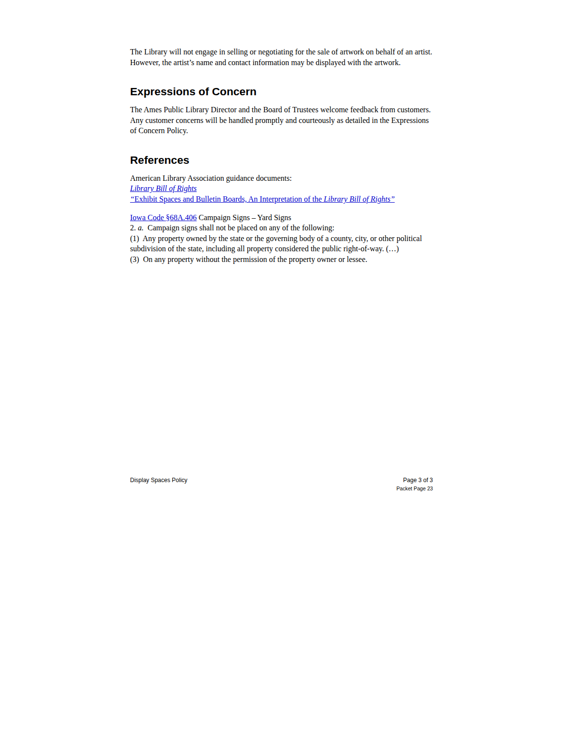The Library will not engage in selling or negotiating for the sale of artwork on behalf of an artist. However, the artist’s name and contact information may be displayed with the artwork.
Expressions of Concern
The Ames Public Library Director and the Board of Trustees welcome feedback from customers. Any customer concerns will be handled promptly and courteously as detailed in the Expressions of Concern Policy.
References
American Library Association guidance documents:
Library Bill of Rights
“Exhibit Spaces and Bulletin Boards, An Interpretation of the Library Bill of Rights”
Iowa Code §68A.406 Campaign Signs – Yard Signs
2. a. Campaign signs shall not be placed on any of the following:
(1) Any property owned by the state or the governing body of a county, city, or other political
subdivision of the state, including all property considered the public right-of-way. (…)
(3) On any property without the permission of the property owner or lessee.
Display Spaces Policy
Page 3 of 3
Packet Page 23